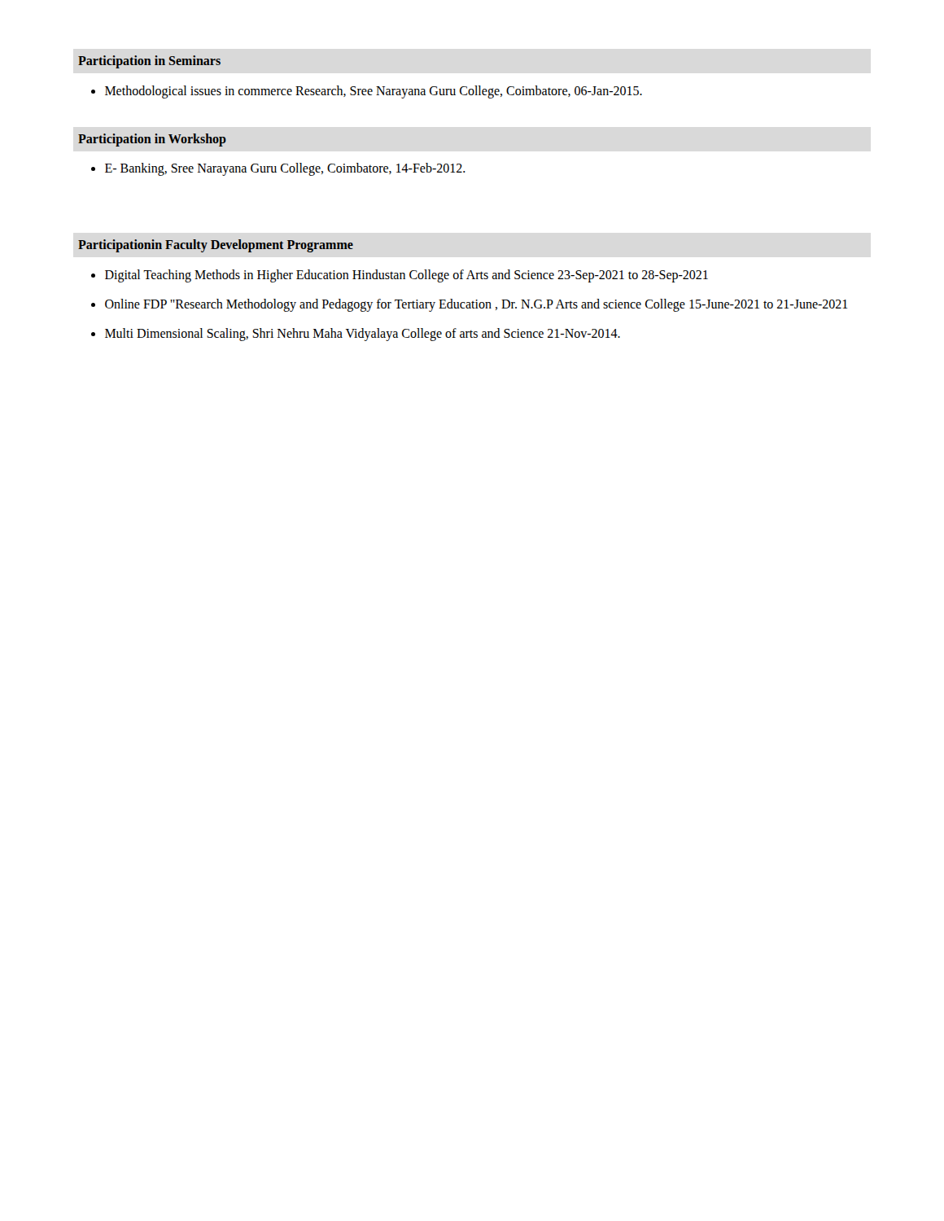Participation in Seminars
Methodological issues in commerce Research, Sree Narayana Guru College, Coimbatore, 06-Jan-2015.
Participation in Workshop
E- Banking, Sree Narayana Guru College, Coimbatore, 14-Feb-2012.
Participationin Faculty Development Programme
Digital Teaching Methods in Higher Education Hindustan College of Arts and Science 23-Sep-2021 to 28-Sep-2021
Online FDP "Research Methodology and Pedagogy for Tertiary Education , Dr. N.G.P Arts and science College 15-June-2021 to 21-June-2021
Multi Dimensional Scaling, Shri Nehru Maha Vidyalaya College of arts and Science 21-Nov-2014.